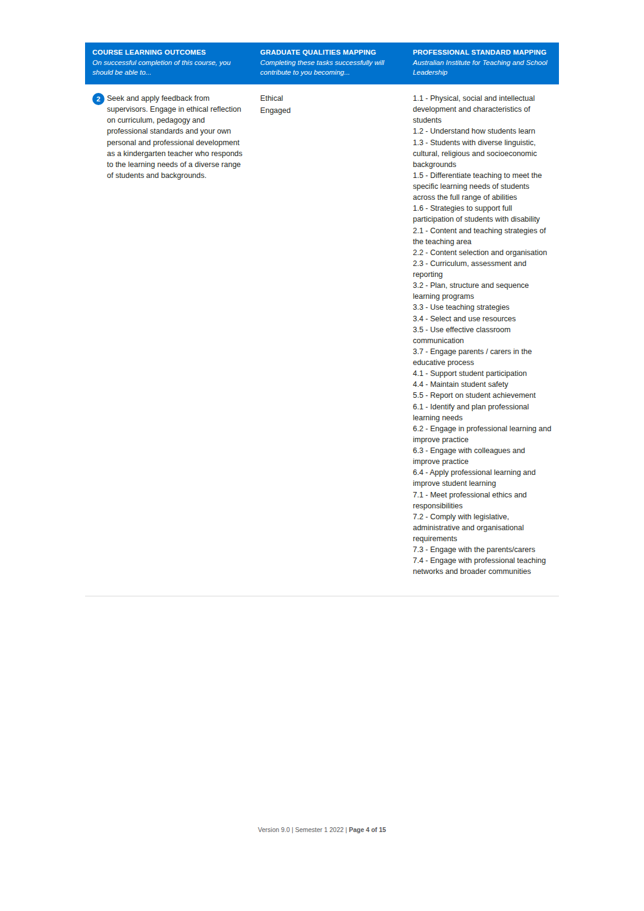| COURSE LEARNING OUTCOMES | GRADUATE QUALITIES MAPPING | PROFESSIONAL STANDARD MAPPING |
| --- | --- | --- |
| On successful completion of this course, you should be able to... | Completing these tasks successfully will contribute to you becoming... | Australian Institute for Teaching and School Leadership |
| 2 | Seek and apply feedback from supervisors. Engage in ethical reflection on curriculum, pedagogy and professional standards and your own personal and professional development as a kindergarten teacher who responds to the learning needs of a diverse range of students and backgrounds. | Ethical Engaged | 1.1 - Physical, social and intellectual development and characteristics of students 1.2 - Understand how students learn 1.3 - Students with diverse linguistic, cultural, religious and socioeconomic backgrounds 1.5 - Differentiate teaching to meet the specific learning needs of students across the full range of abilities 1.6 - Strategies to support full participation of students with disability 2.1 - Content and teaching strategies of the teaching area 2.2 - Content selection and organisation 2.3 - Curriculum, assessment and reporting 3.2 - Plan, structure and sequence learning programs 3.3 - Use teaching strategies 3.4 - Select and use resources 3.5 - Use effective classroom communication 3.7 - Engage parents / carers in the educative process 4.1 - Support student participation 4.4 - Maintain student safety 5.5 - Report on student achievement 6.1 - Identify and plan professional learning needs 6.2 - Engage in professional learning and improve practice 6.3 - Engage with colleagues and improve practice 6.4 - Apply professional learning and improve student learning 7.1 - Meet professional ethics and responsibilities 7.2 - Comply with legislative, administrative and organisational requirements 7.3 - Engage with the parents/carers 7.4 - Engage with professional teaching networks and broader communities |
Version 9.0 | Semester 1 2022 | Page 4 of 15